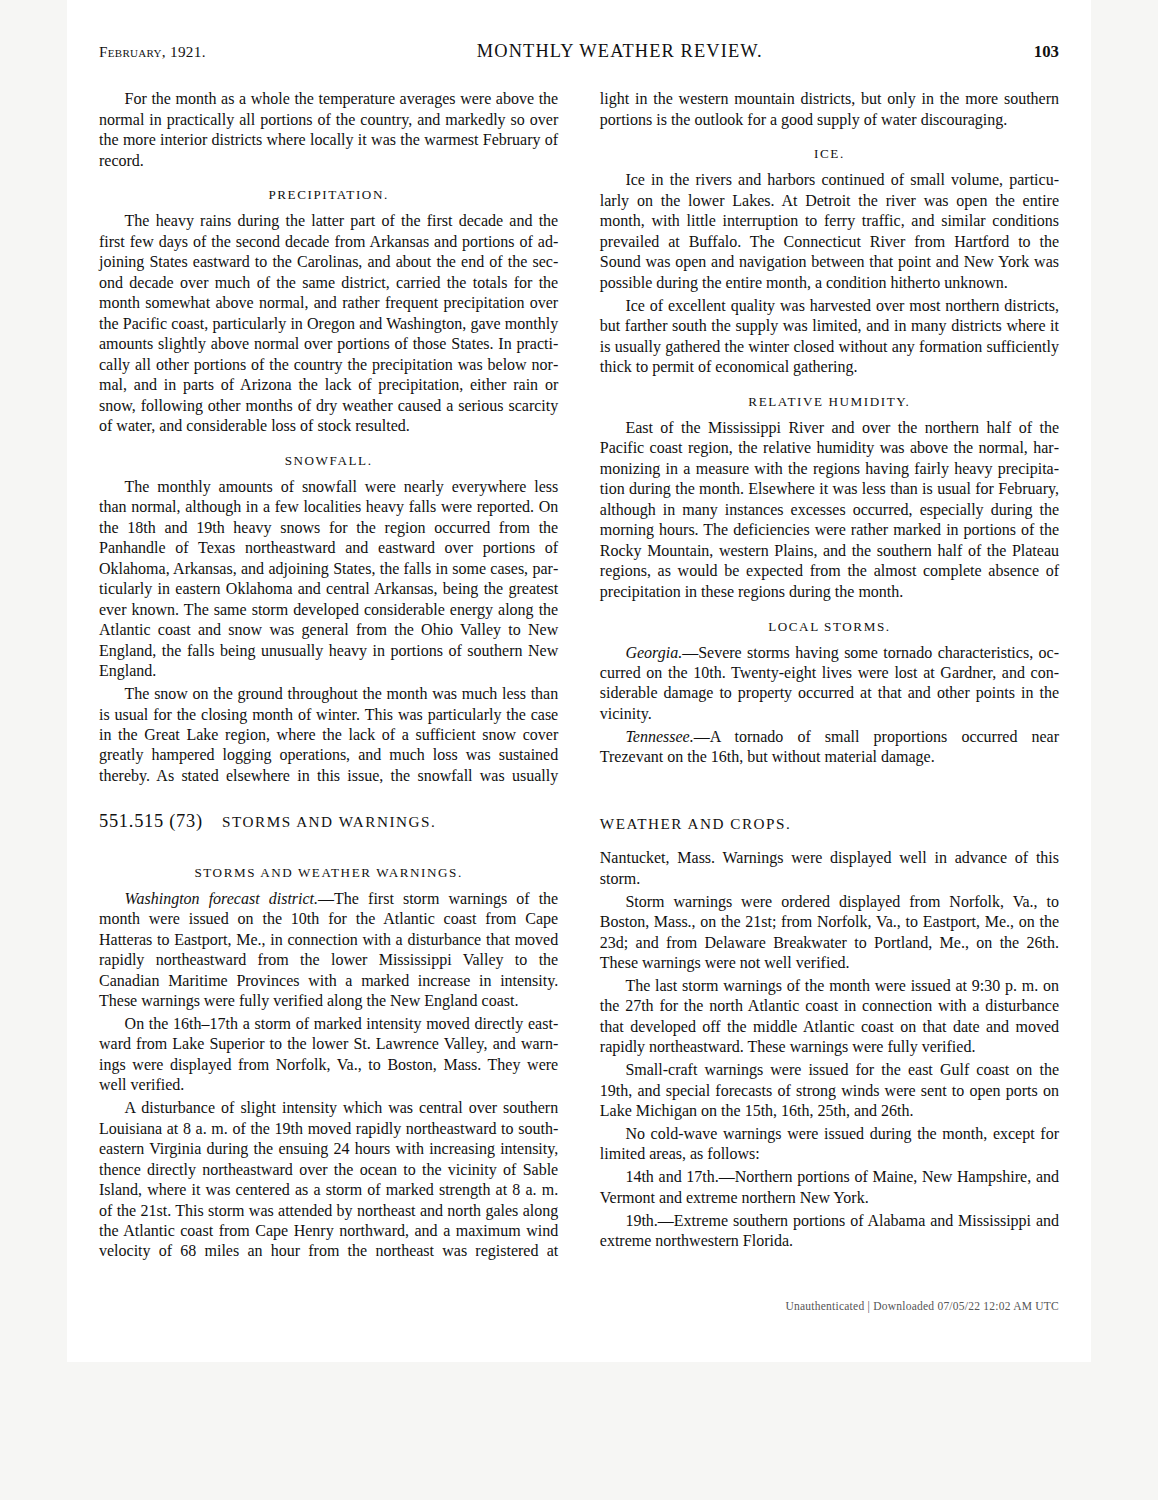February, 1921.
Monthly Weather Review.
103
For the month as a whole the temperature averages were above the normal in practically all portions of the country, and markedly so over the more interior districts where locally it was the warmest February of record.
Precipitation.
The heavy rains during the latter part of the first decade and the first few days of the second decade from Arkansas and portions of adjoining States eastward to the Carolinas, and about the end of the second decade over much of the same district, carried the totals for the month somewhat above normal, and rather frequent precipitation over the Pacific coast, particularly in Oregon and Washington, gave monthly amounts slightly above normal over portions of those States. In practically all other portions of the country the precipitation was below normal, and in parts of Arizona the lack of precipitation, either rain or snow, following other months of dry weather caused a serious scarcity of water, and considerable loss of stock resulted.
Snowfall.
The monthly amounts of snowfall were nearly everywhere less than normal, although in a few localities heavy falls were reported. On the 18th and 19th heavy snows for the region occurred from the Panhandle of Texas northeastward and eastward over portions of Oklahoma, Arkansas, and adjoining States, the falls in some cases, particularly in eastern Oklahoma and central Arkansas, being the greatest ever known. The same storm developed considerable energy along the Atlantic coast and snow was general from the Ohio Valley to New England, the falls being unusually heavy in portions of southern New England.
The snow on the ground throughout the month was much less than is usual for the closing month of winter. This was particularly the case in the Great Lake region, where the lack of a sufficient snow cover greatly hampered logging operations, and much loss was sustained thereby. As stated elsewhere in this issue, the snowfall was usually light in the western mountain districts, but only in the more southern portions is the outlook for a good supply of water discouraging.
Ice.
Ice in the rivers and harbors continued of small volume, particularly on the lower Lakes. At Detroit the river was open the entire month, with little interruption to ferry traffic, and similar conditions prevailed at Buffalo. The Connecticut River from Hartford to the Sound was open and navigation between that point and New York was possible during the entire month, a condition hitherto unknown.
Ice of excellent quality was harvested over most northern districts, but farther south the supply was limited, and in many districts where it is usually gathered the winter closed without any formation sufficiently thick to permit of economical gathering.
Relative Humidity.
East of the Mississippi River and over the northern half of the Pacific coast region, the relative humidity was above the normal, harmonizing in a measure with the regions having fairly heavy precipitation during the month. Elsewhere it was less than is usual for February, although in many instances excesses occurred, especially during the morning hours. The deficiencies were rather marked in portions of the Rocky Mountain, western Plains, and the southern half of the Plateau regions, as would be expected from the almost complete absence of precipitation in these regions during the month.
Local Storms.
Georgia.—Severe storms having some tornado characteristics, occurred on the 10th. Twenty-eight lives were lost at Gardner, and considerable damage to property occurred at that and other points in the vicinity.
Tennessee.—A tornado of small proportions occurred near Trezevant on the 16th, but without material damage.
551.515 (73)
Storms and Warnings.
Weather and Crops.
Storms and Weather Warnings.
Washington forecast district.—The first storm warnings of the month were issued on the 10th for the Atlantic coast from Cape Hatteras to Eastport, Me., in connection with a disturbance that moved rapidly northeastward from the lower Mississippi Valley to the Canadian Maritime Provinces with a marked increase in intensity. These warnings were fully verified along the New England coast.
On the 16th–17th a storm of marked intensity moved directly eastward from Lake Superior to the lower St. Lawrence Valley, and warnings were displayed from Norfolk, Va., to Boston, Mass. They were well verified.
A disturbance of slight intensity which was central over southern Louisiana at 8 a. m. of the 19th moved rapidly northeastward to southeastern Virginia during the ensuing 24 hours with increasing intensity, thence directly northeastward over the ocean to the vicinity of Sable Island, where it was centered as a storm of marked strength at 8 a. m. of the 21st. This storm was attended by northeast and north gales along the Atlantic coast from Cape Henry northward, and a maximum wind velocity of 68 miles an hour from the northeast was registered at Nantucket, Mass. Warnings were displayed well in advance of this storm.
Storm warnings were ordered displayed from Norfolk, Va., to Boston, Mass., on the 21st; from Norfolk, Va., to Eastport, Me., on the 23d; and from Delaware Breakwater to Portland, Me., on the 26th. These warnings were not well verified.
The last storm warnings of the month were issued at 9:30 p. m. on the 27th for the north Atlantic coast in connection with a disturbance that developed off the middle Atlantic coast on that date and moved rapidly northeastward. These warnings were fully verified.
Small-craft warnings were issued for the east Gulf coast on the 19th, and special forecasts of strong winds were sent to open ports on Lake Michigan on the 15th, 16th, 25th, and 26th.
No cold-wave warnings were issued during the month, except for limited areas, as follows:
14th and 17th.—Northern portions of Maine, New Hampshire, and Vermont and extreme northern New York.
19th.—Extreme southern portions of Alabama and Mississippi and extreme northwestern Florida.
Unauthenticated | Downloaded 07/05/22 12:02 AM UTC